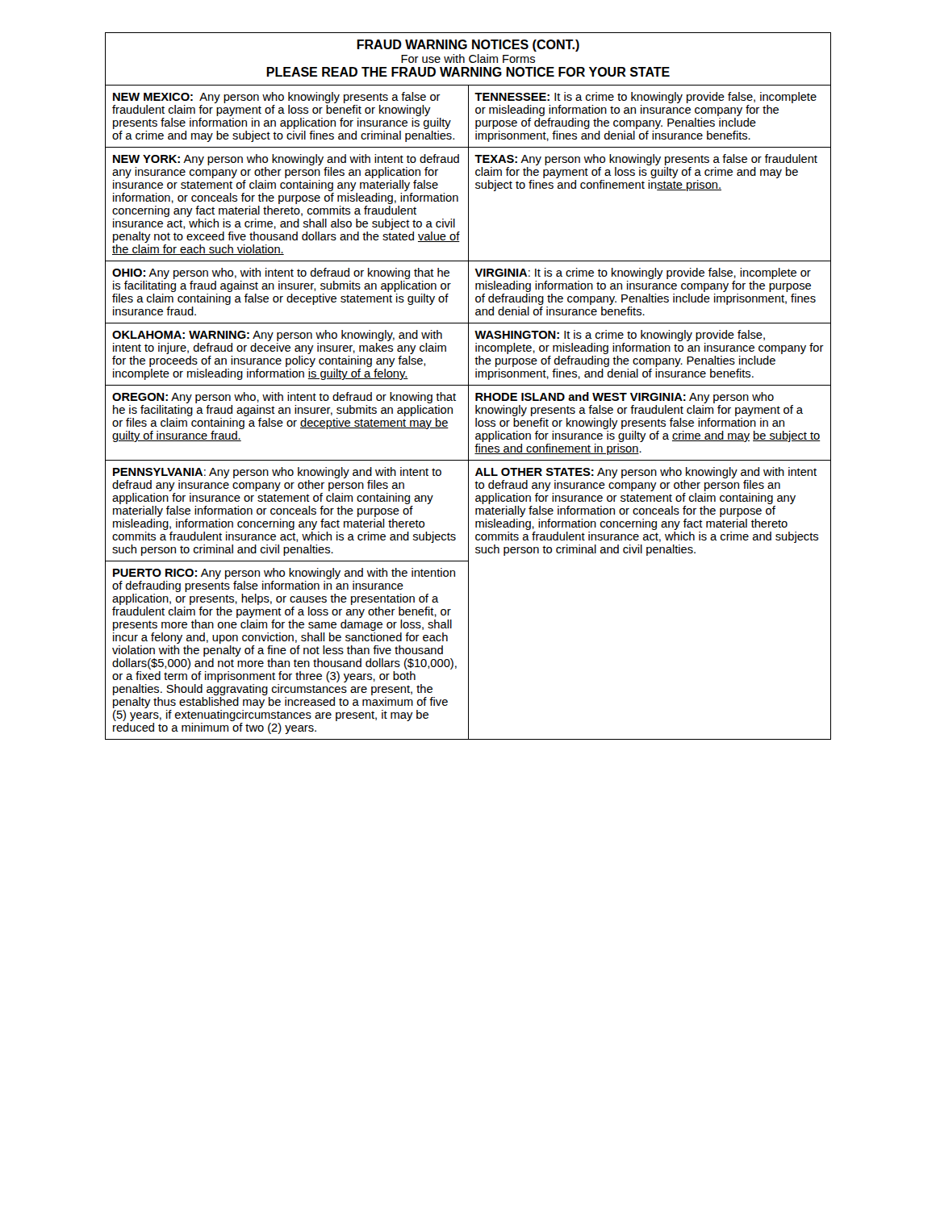| FRAUD WARNING NOTICES (CONT.) For use with Claim Forms PLEASE READ THE FRAUD WARNING NOTICE FOR YOUR STATE |
| NEW MEXICO: Any person who knowingly presents a false or fraudulent claim for payment of a loss or benefit or knowingly presents false information in an application for insurance is guilty of a crime and may be subject to civil fines and criminal penalties. | TENNESSEE: It is a crime to knowingly provide false, incomplete or misleading information to an insurance company for the purpose of defrauding the company. Penalties include imprisonment, fines and denial of insurance benefits. |
| NEW YORK: Any person who knowingly and with intent to defraud any insurance company or other person files an application for insurance or statement of claim containing any materially false information, or conceals for the purpose of misleading, information concerning any fact material thereto, commits a fraudulent insurance act, which is a crime, and shall also be subject to a civil penalty not to exceed five thousand dollars and the stated value of the claim for each such violation. | TEXAS: Any person who knowingly presents a false or fraudulent claim for the payment of a loss is guilty of a crime and may be subject to fines and confinement in state prison. |
| OHIO: Any person who, with intent to defraud or knowing that he is facilitating a fraud against an insurer, submits an application or files a claim containing a false or deceptive statement is guilty of insurance fraud. | VIRGINIA : It is a crime to knowingly provide false, incomplete or misleading information to an insurance company for the purpose of defrauding the company. Penalties include imprisonment, fines and denial of insurance benefits. |
| OKLAHOMA: WARNING: Any person who knowingly, and with intent to injure, defraud or deceive any insurer, makes any claim for the proceeds of an insurance policy containing any false, incomplete or misleading information is guilty of a felony. | WASHINGTON: It is a crime to knowingly provide false, incomplete, or misleading information to an insurance company for the purpose of defrauding the company. Penalties include imprisonment, fines, and denial of insurance benefits. |
| OREGON: Any person who, with intent to defraud or knowing that he is facilitating a fraud against an insurer, submits an application or files a claim containing a false or deceptive statement may be guilty of insurance fraud. | RHODE ISLAND and WEST VIRGINIA: Any person who knowingly presents a false or fraudulent claim for payment of a loss or benefit or knowingly presents false information in an application for insurance is guilty of a crime and may be subject to fines and confinement in prison . |
| PENNSYLVANIA : Any person who knowingly and with intent to defraud any insurance company or other person files an application for insurance or statement of claim containing any materially false information or conceals for the purpose of misleading, information concerning any fact material thereto commits a fraudulent insurance act, which is a crime and subjects such person to criminal and civil penalties. | ALL OTHER STATES: Any person who knowingly and with intent to defraud any insurance company or other person files an application for insurance or statement of claim containing any materially false information or conceals for the purpose of misleading, information concerning any fact material thereto commits a fraudulent insurance act, which is a crime and subjects such person to criminal and civil penalties. |
| PUERTO RICO: Any person who knowingly and with the intention of defrauding presents false information in an insurance application, or presents, helps, or causes the presentation of a fraudulent claim for the payment of a loss or any other benefit, or presents more than one claim for the same damage or loss, shall incur a felony and, upon conviction, shall be sanctioned for each violation with the penalty of a fine of not less than five thousand dollars($5,000) and not more than ten thousand dollars ($10,000), or a fixed term of imprisonment for three (3) years, or both penalties. Should aggravating circumstances are present, the penalty thus established may be increased to a maximum of five (5) years, if extenuatingcircumstances are present, it may be reduced to a minimum of two (2) years. |